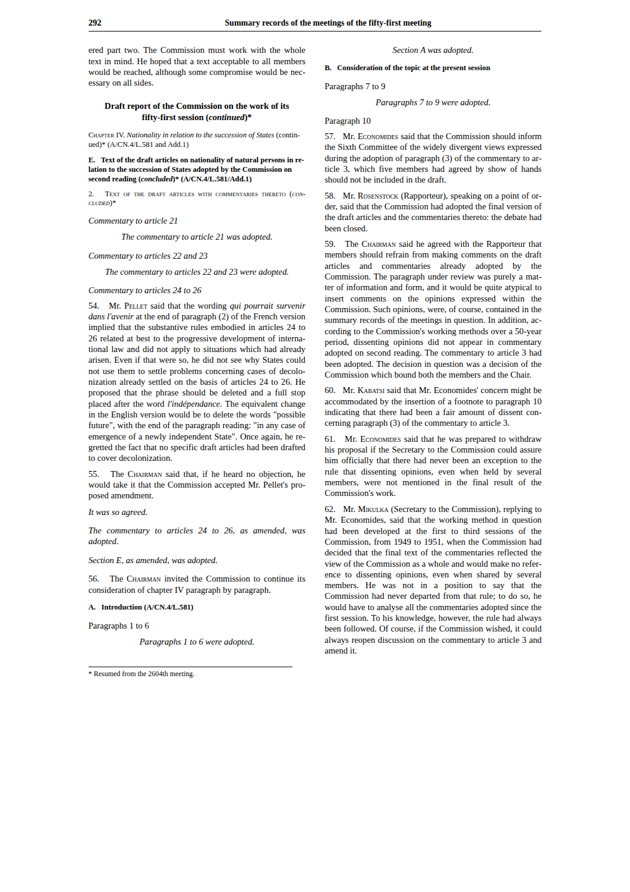292 Summary records of the meetings of the fifty-first meeting
ered part two. The Commission must work with the whole text in mind. He hoped that a text acceptable to all members would be reached, although some compromise would be necessary on all sides.
Draft report of the Commission on the work of its
fifty-first session (continued)*
Chapter IV. Nationality in relation to the succession of States (continued)* (A/CN.4/L.581 and Add.1)
E. Text of the draft articles on nationality of natural persons in relation to the succession of States adopted by the Commission on second reading (concluded)* (A/CN.4/L.581/Add.1)
2. Text of the draft articles with commentaries thereto (concluded)*
Commentary to article 21
The commentary to article 21 was adopted.
Commentary to articles 22 and 23
The commentary to articles 22 and 23 were adopted.
Commentary to articles 24 to 26
54. Mr. Pellet said that the wording qui pourrait survenir dans l'avenir at the end of paragraph (2) of the French version implied that the substantive rules embodied in articles 24 to 26 related at best to the progressive development of international law and did not apply to situations which had already arisen. Even if that were so, he did not see why States could not use them to settle problems concerning cases of decolonization already settled on the basis of articles 24 to 26. He proposed that the phrase should be deleted and a full stop placed after the word l'indépendance. The equivalent change in the English version would be to delete the words "possible future", with the end of the paragraph reading: "in any case of emergence of a newly independent State". Once again, he regretted the fact that no specific draft articles had been drafted to cover decolonization.
55. The Chairman said that, if he heard no objection, he would take it that the Commission accepted Mr. Pellet's proposed amendment.
It was so agreed.
The commentary to articles 24 to 26, as amended, was adopted.
Section E, as amended, was adopted.
56. The Chairman invited the Commission to continue its consideration of chapter IV paragraph by paragraph.
A. Introduction (A/CN.4/L.581)
Paragraphs 1 to 6
Paragraphs 1 to 6 were adopted.
Section A was adopted.
B. Consideration of the topic at the present session
Paragraphs 7 to 9
Paragraphs 7 to 9 were adopted.
Paragraph 10
57. Mr. Economides said that the Commission should inform the Sixth Committee of the widely divergent views expressed during the adoption of paragraph (3) of the commentary to article 3, which five members had agreed by show of hands should not be included in the draft.
58. Mr. Rosenstock (Rapporteur), speaking on a point of order, said that the Commission had adopted the final version of the draft articles and the commentaries thereto: the debate had been closed.
59. The Chairman said he agreed with the Rapporteur that members should refrain from making comments on the draft articles and commentaries already adopted by the Commission. The paragraph under review was purely a matter of information and form, and it would be quite atypical to insert comments on the opinions expressed within the Commission. Such opinions, were, of course, contained in the summary records of the meetings in question. In addition, according to the Commission's working methods over a 50-year period, dissenting opinions did not appear in commentary adopted on second reading. The commentary to article 3 had been adopted. The decision in question was a decision of the Commission which bound both the members and the Chair.
60. Mr. Kabatsi said that Mr. Economides' concern might be accommodated by the insertion of a footnote to paragraph 10 indicating that there had been a fair amount of dissent concerning paragraph (3) of the commentary to article 3.
61. Mr. Economides said that he was prepared to withdraw his proposal if the Secretary to the Commission could assure him officially that there had never been an exception to the rule that dissenting opinions, even when held by several members, were not mentioned in the final result of the Commission's work.
62. Mr. Mikulka (Secretary to the Commission), replying to Mr. Economides, said that the working method in question had been developed at the first to third sessions of the Commission, from 1949 to 1951, when the Commission had decided that the final text of the commentaries reflected the view of the Commission as a whole and would make no reference to dissenting opinions, even when shared by several members. He was not in a position to say that the Commission had never departed from that rule; to do so, he would have to analyse all the commentaries adopted since the first session. To his knowledge, however, the rule had always been followed. Of course, if the Commission wished, it could always reopen discussion on the commentary to article 3 and amend it.
* Resumed from the 2604th meeting.